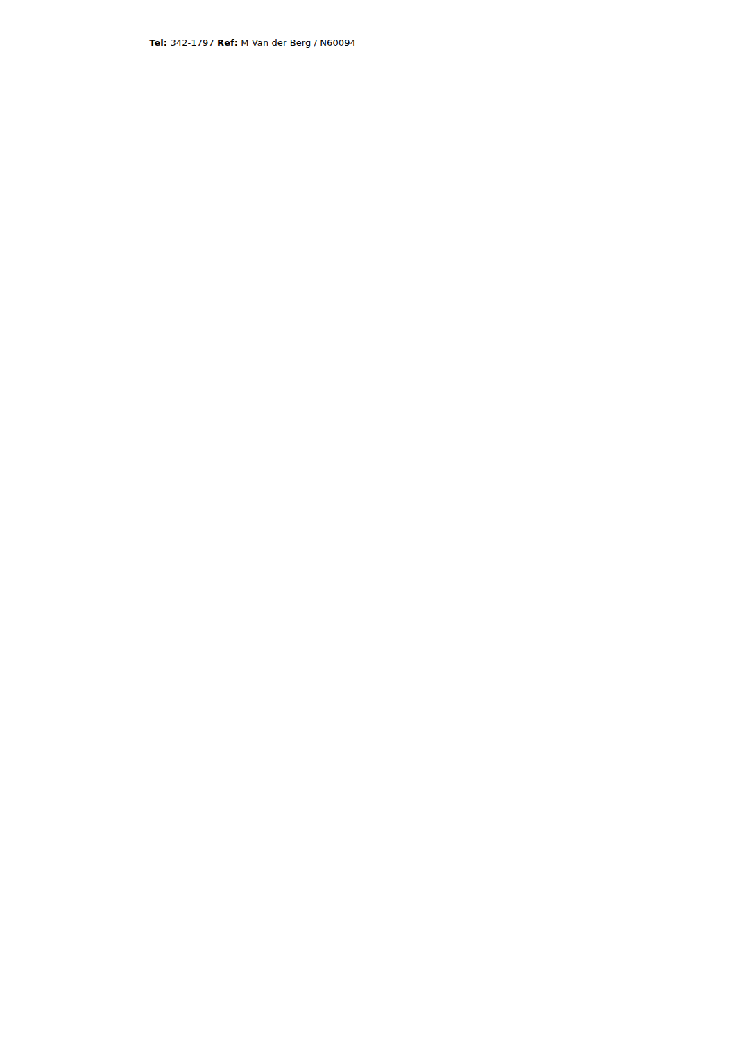Tel: 342-1797 Ref: M Van der Berg / N60094